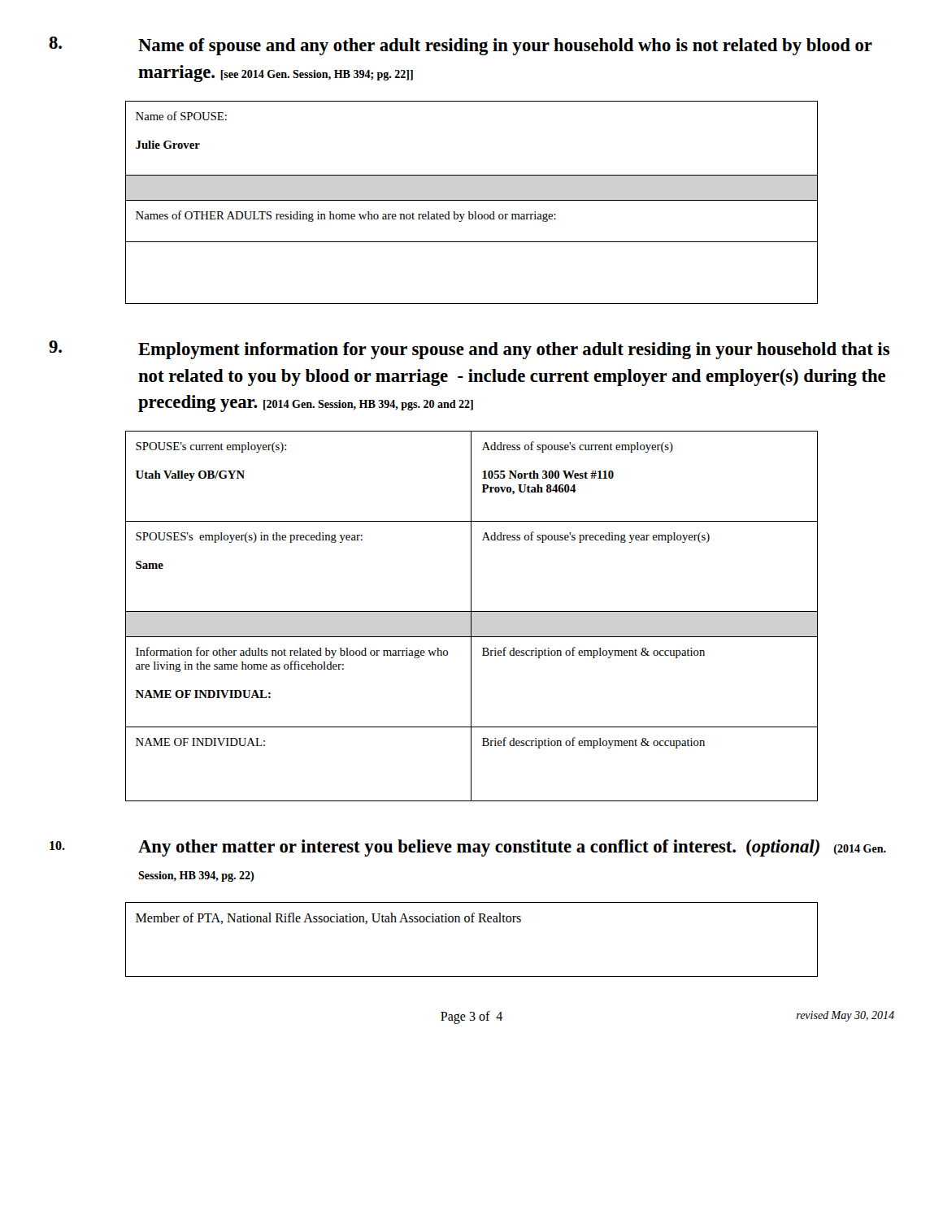8.
Name of spouse and any other adult residing in your household who is not related by blood or marriage. [see 2014 Gen. Session, HB 394; pg. 22]]
| Name of SPOUSE: Julie Grover |
| Names of OTHER ADULTS residing in home who are not related by blood or marriage: |
9.
Employment information for your spouse and any other adult residing in your household that is not related to you by blood or marriage - include current employer and employer(s) during the preceding year. [2014 Gen. Session, HB 394, pgs. 20 and 22]
| SPOUSE's current employer(s): Utah Valley OB/GYN | Address of spouse's current employer(s) 1055 North 300 West #110 Provo, Utah 84604 |
| SPOUSES's employer(s) in the preceding year: Same | Address of spouse's preceding year employer(s) |
| Information for other adults not related by blood or marriage who are living in the same home as officeholder: NAME OF INDIVIDUAL: | Brief description of employment & occupation |
| NAME OF INDIVIDUAL: | Brief description of employment & occupation |
10.
Any other matter or interest you believe may constitute a conflict of interest. (optional) (2014 Gen. Session, HB 394, pg. 22)
| Member of PTA, National Rifle Association, Utah Association of Realtors |
Page 3 of 4 revised May 30, 2014